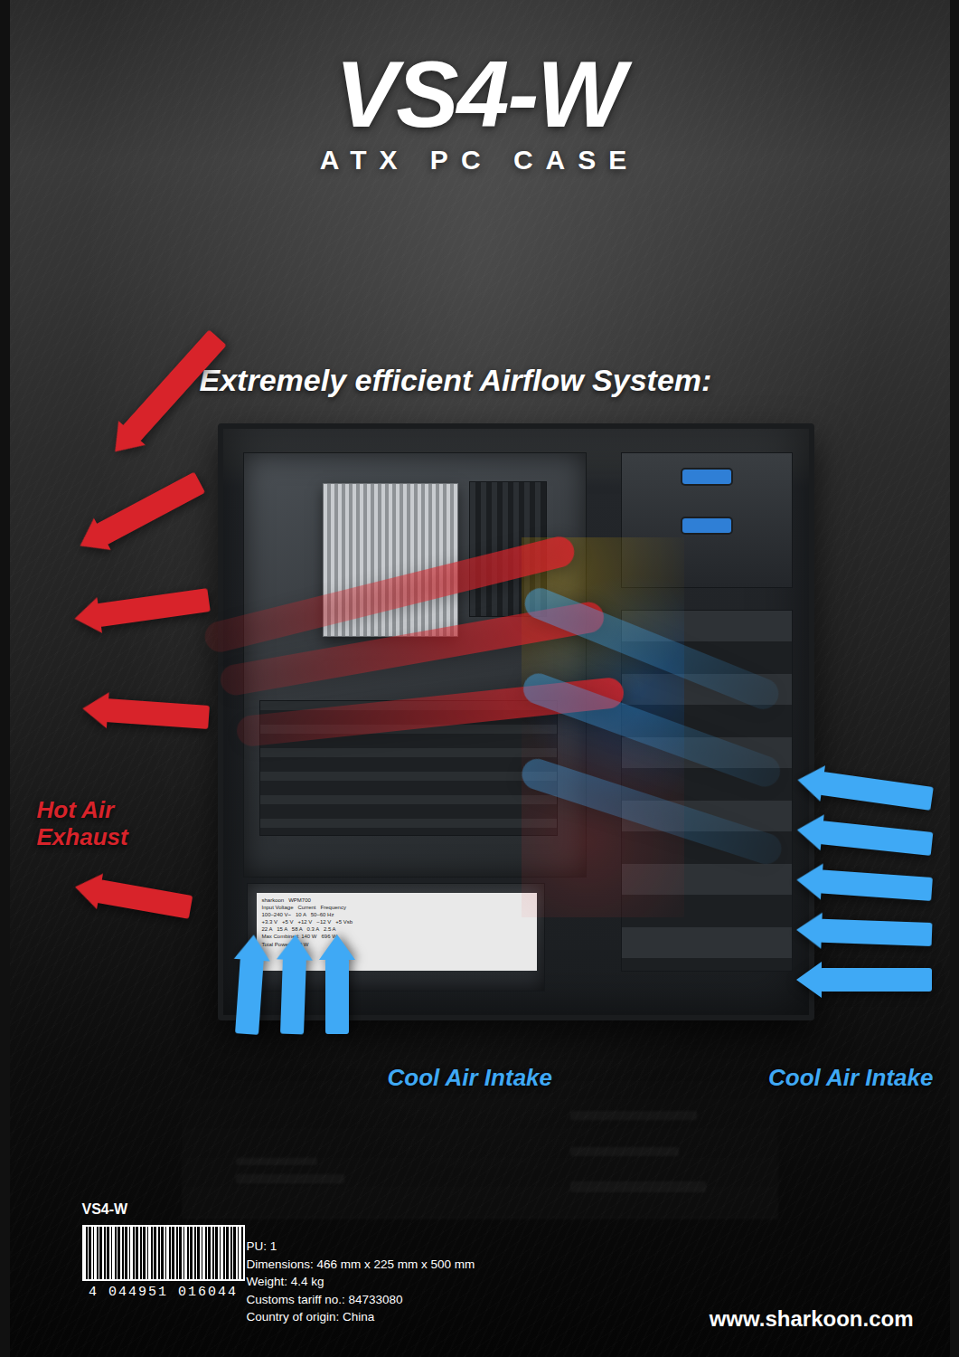VS4-W
ATX PC Case
Extremely efficient Airflow System:
sharkoon WPM700
Input Voltage Current Frequency
100–240 V~ 10 A 50–60 Hz
+3.3 V +5 V +12 V −12 V +5 Vsb
22 A 15 A 58 A 0.3 A 2.5 A
Max Combined: 140 W 696 W
Total Power: 700 W
Hot Air
Exhaust
Cool Air Intake
Cool Air Intake
VS4-W
4 044951 016044
PU: 1
Dimensions: 466 mm x 225 mm x 500 mm
Weight: 4.4 kg
Customs tariff no.: 84733080
Country of origin: China
www.sharkoon.com